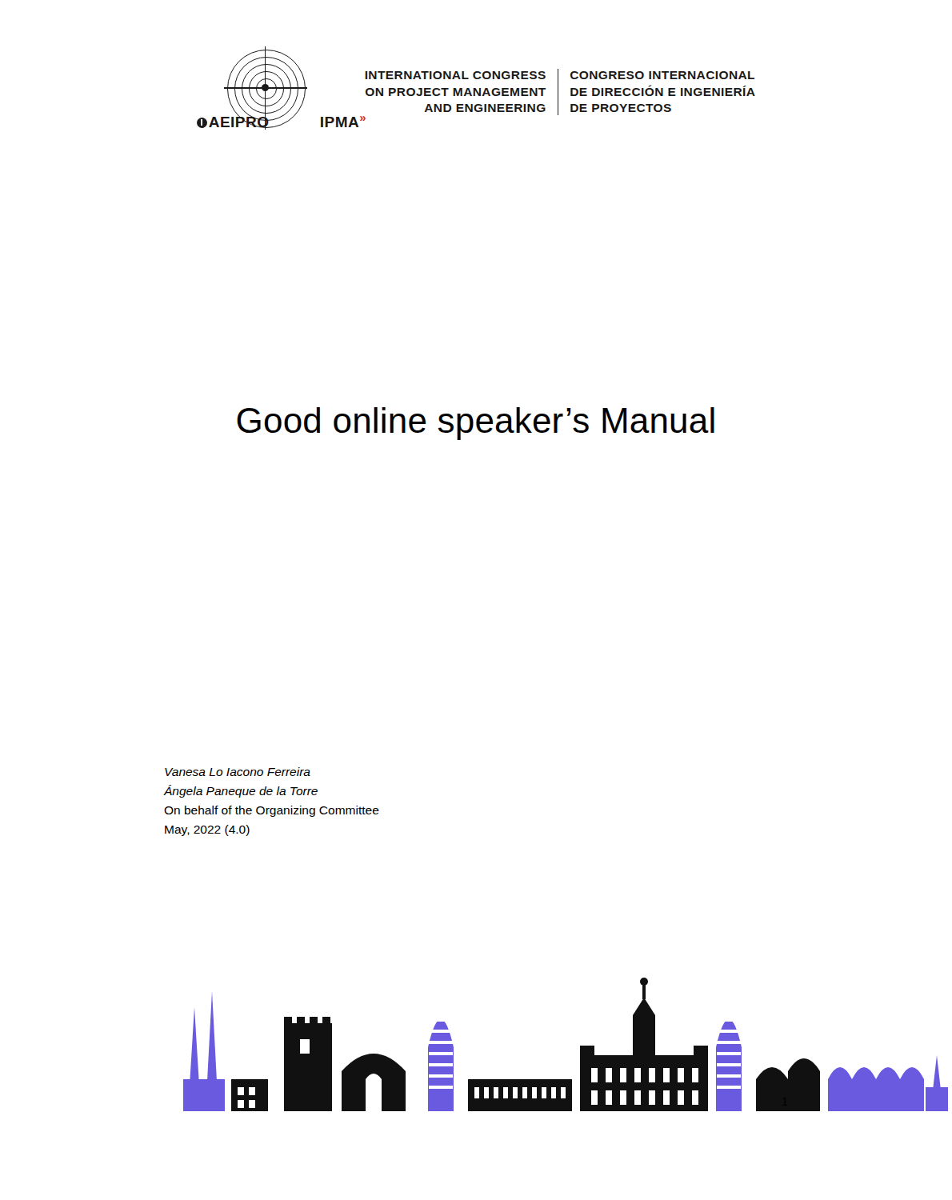AEIPRO
IPMA»
INTERNATIONAL CONGRESS
ON PROJECT MANAGEMENT
AND ENGINEERING
CONGRESO INTERNACIONAL
DE DIRECCIÓN E INGENIERÍA
DE PROYECTOS
Good online speaker’s Manual
Vanesa Lo Iacono Ferreira
Ángela Paneque de la Torre
On behalf of the Organizing Committee
May, 2022 (4.0)
1